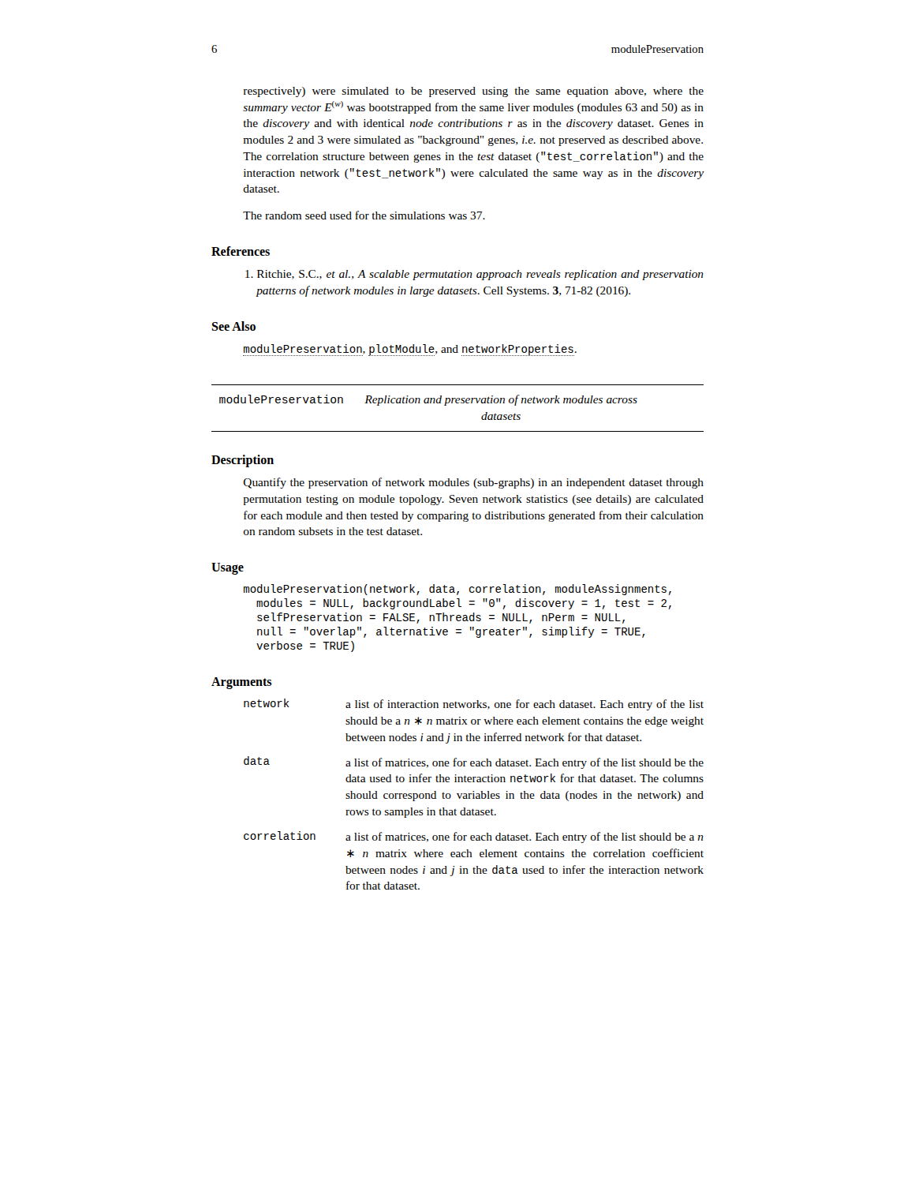6 modulePreservation
respectively) were simulated to be preserved using the same equation above, where the summary vector E(w) was bootstrapped from the same liver modules (modules 63 and 50) as in the discovery and with identical node contributions r as in the discovery dataset. Genes in modules 2 and 3 were simulated as "background" genes, i.e. not preserved as described above. The correlation structure between genes in the test dataset ("test_correlation") and the interaction network ("test_network") were calculated the same way as in the discovery dataset.
The random seed used for the simulations was 37.
References
Ritchie, S.C., et al., A scalable permutation approach reveals replication and preservation patterns of network modules in large datasets. Cell Systems. 3, 71-82 (2016).
See Also
modulePreservation, plotModule, and networkProperties.
modulePreservation Replication and preservation of network modules across datasets
Description
Quantify the preservation of network modules (sub-graphs) in an independent dataset through permutation testing on module topology. Seven network statistics (see details) are calculated for each module and then tested by comparing to distributions generated from their calculation on random subsets in the test dataset.
Usage
modulePreservation(network, data, correlation, moduleAssignments, modules = NULL, backgroundLabel = "0", discovery = 1, test = 2, selfPreservation = FALSE, nThreads = NULL, nPerm = NULL, null = "overlap", alternative = "greater", simplify = TRUE, verbose = TRUE)
Arguments
network
a list of interaction networks, one for each dataset. Each entry of the list should be a n ∗ n matrix or where each element contains the edge weight between nodes i and j in the inferred network for that dataset.
data
a list of matrices, one for each dataset. Each entry of the list should be the data used to infer the interaction network for that dataset. The columns should correspond to variables in the data (nodes in the network) and rows to samples in that dataset.
correlation
a list of matrices, one for each dataset. Each entry of the list should be a n ∗ n matrix where each element contains the correlation coefficient between nodes i and j in the data used to infer the interaction network for that dataset.